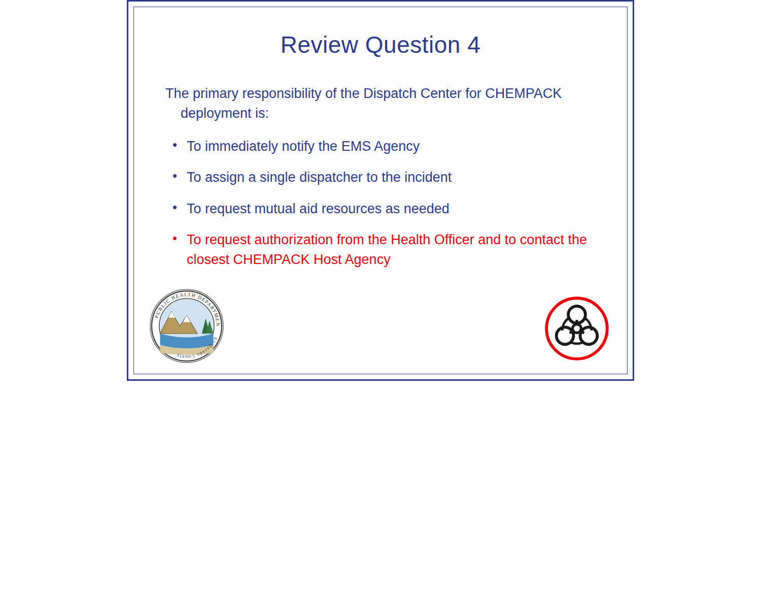Review Question 4
The primary responsibility of the Dispatch Center for CHEMPACK deployment is:
To immediately notify the EMS Agency
To assign a single dispatcher to the incident
To request mutual aid resources as needed
To request authorization from the Health Officer and to contact the closest CHEMPACK Host Agency
PUBLIC HEALTH DEPARTMENT El Dorado County